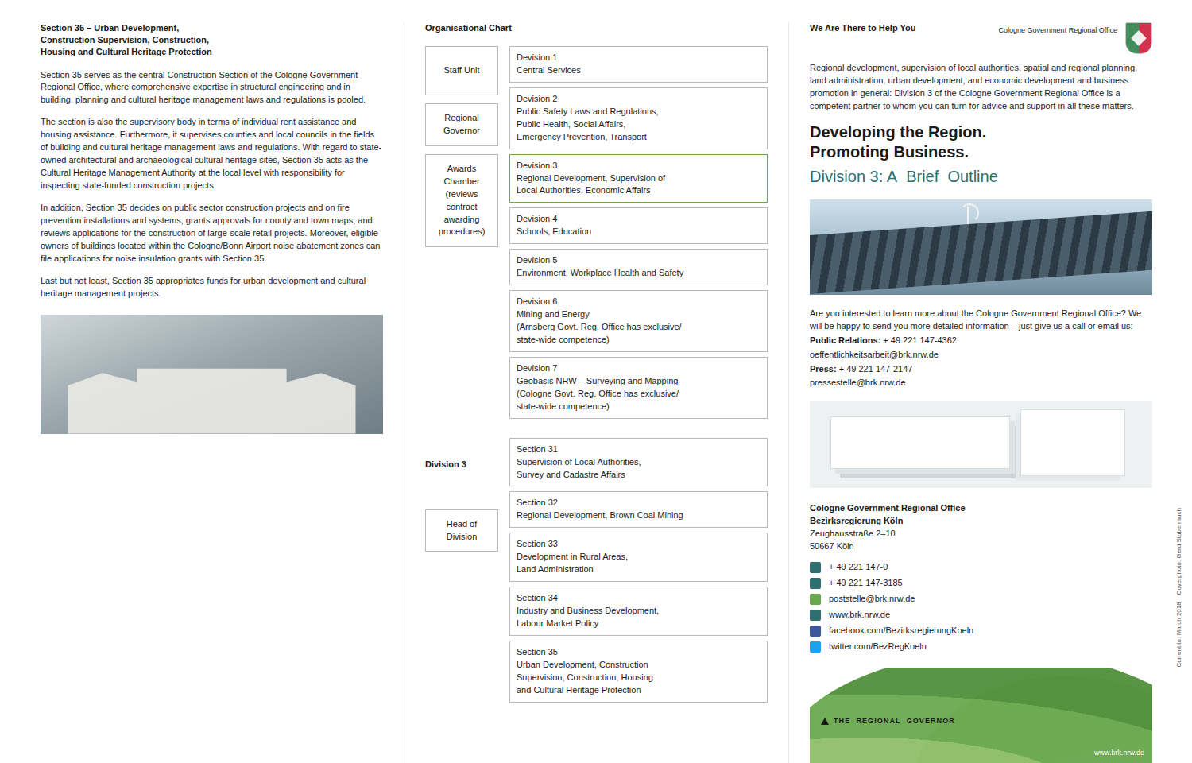Section 35 – Urban Development,
Construction Supervision, Construction,
Housing and Cultural Heritage Protection
Section 35 serves as the central Construction Section of the Cologne Government Regional Office, where comprehensive expertise in structural engineering and in building, planning and cultural heritage management laws and regulations is pooled.
The section is also the supervisory body in terms of individual rent assistance and housing assistance. Furthermore, it supervises counties and local councils in the fields of building and cultural heritage management laws and regulations. With regard to state-owned architectural and archaeological cultural heritage sites, Section 35 acts as the Cultural Heritage Management Authority at the local level with responsibility for inspecting state-funded construction projects.
In addition, Section 35 decides on public sector construction projects and on fire prevention installations and systems, grants approvals for county and town maps, and reviews applications for the construction of large-scale retail projects. Moreover, eligible owners of buildings located within the Cologne/Bonn Airport noise abatement zones can file applications for noise insulation grants with Section 35.
Last but not least, Section 35 appropriates funds for urban development and cultural heritage management projects.
Organisational Chart
Staff Unit
Regional
Governor
Awards Chamber
(reviews contract
awarding procedures)
Devision 1 Central Services
Devision 2 Public Safety Laws and Regulations,
Public Health, Social Affairs,
Emergency Prevention, Transport
Devision 3 Regional Development, Supervision of
Local Authorities, Economic Affairs
Devision 4 Schools, Education
Devision 5 Environment, Workplace Health and Safety
Devision 6 Mining and Energy
(Arnsberg Govt. Reg. Office has exclusive/
state-wide competence)
Devision 7 Geobasis NRW – Surveying and Mapping
(Cologne Govt. Reg. Office has exclusive/
state-wide competence)
Division 3
Head of Division
Section 31 Supervision of Local Authorities,
Survey and Cadastre Affairs
Section 32 Regional Development, Brown Coal Mining
Section 33 Development in Rural Areas,
Land Administration
Section 34 Industry and Business Development,
Labour Market Policy
Section 35 Urban Development, Construction
Supervision, Construction, Housing
and Cultural Heritage Protection
We Are There to Help You
Cologne Government Regional Office
Regional development, supervision of local authorities, spatial and regional planning, land administration, urban development, and economic development and business promotion in general: Division 3 of the Cologne Government Regional Office is a competent partner to whom you can turn for advice and support in all these matters.
Developing the Region.
Promoting Business.
Division 3: A Brief Outline
Are you interested to learn more about the Cologne Government Regional Office? We will be happy to send you more detailed information – just give us a call or email us:
Public Relations: + 49 221 147-4362
oeffentlichkeitsarbeit@brk.nrw.de
Press: + 49 221 147-2147
pressestelle@brk.nrw.de
Cologne Government Regional Office
Bezirksregierung Köln
Zeughausstraße 2–10
50667 Köln
+ 49 221 147-0 + 49 221 147-3185 poststelle@brk.nrw.de www.brk.nrw.de facebook.com/BezirksregierungKoeln twitter.com/BezRegKoeln
Current to: March 2018 Coverphoto: Gerd Stuberrauch
THE REGIONAL GOVERNOR
www.brk.nrw.de